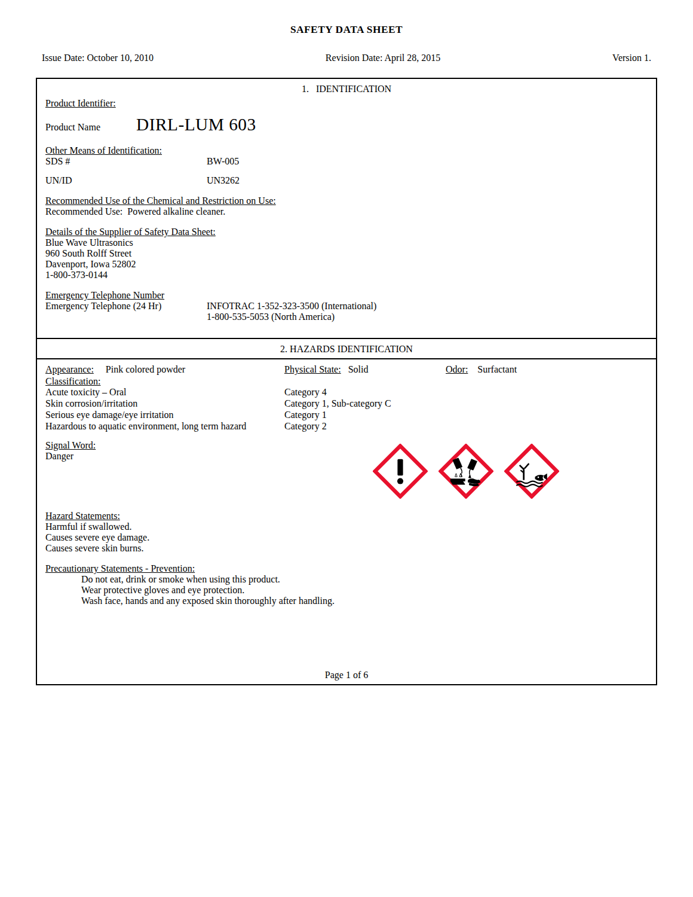SAFETY DATA SHEET
Issue Date: October 10, 2010
Revision Date: April 28, 2015
Version 1.
1. IDENTIFICATION
Product Identifier:
Product Name
DIRL-LUM 603
Other Means of Identification:
SDS #
BW-005
UN/ID
UN3262
Recommended Use of the Chemical and Restriction on Use:
Recommended Use: Powered alkaline cleaner.
Details of the Supplier of Safety Data Sheet:
Blue Wave Ultrasonics
960 South Rolff Street
Davenport, Iowa 52802
1-800-373-0144
Emergency Telephone Number
Emergency Telephone (24 Hr)
INFOTRAC 1-352-323-3500 (International)
1-800-535-5053 (North America)
2. HAZARDS IDENTIFICATION
Appearance: Pink colored powder
Physical State: Solid
Odor: Surfactant
Classification:
Acute toxicity – Oral
Category 4
Skin corrosion/irritation
Category 1, Sub-category C
Serious eye damage/eye irritation
Category 1
Hazardous to aquatic environment, long term hazard
Category 2
Signal Word:
Danger
Hazard Statements:
Harmful if swallowed.
Causes severe eye damage.
Causes severe skin burns.
Precautionary Statements - Prevention:
Do not eat, drink or smoke when using this product.
Wear protective gloves and eye protection.
Wash face, hands and any exposed skin thoroughly after handling.
Page 1 of 6